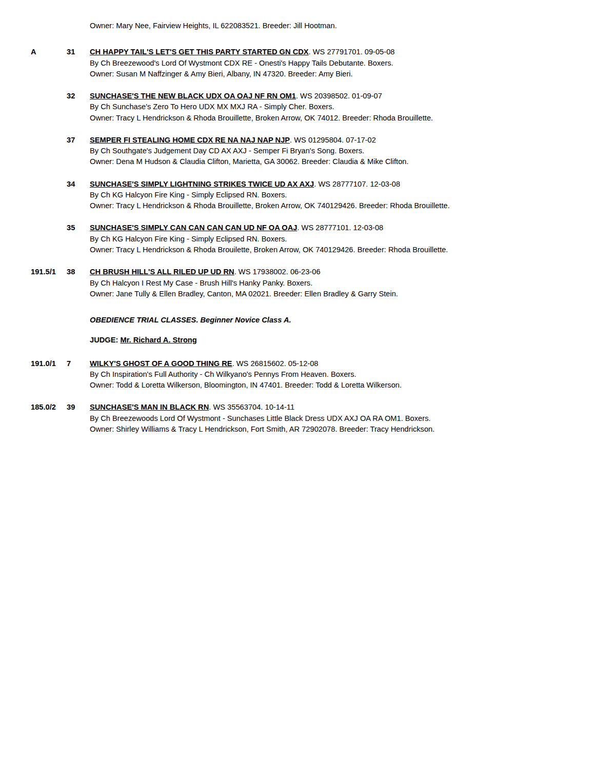Owner: Mary Nee, Fairview Heights, IL 622083521. Breeder: Jill Hootman.
A
31
CH HAPPY TAIL'S LET'S GET THIS PARTY STARTED GN CDX. WS 27791701. 09-05-08
By Ch Breezewood's Lord Of Wystmont CDX RE - Onesti's Happy Tails Debutante. Boxers.
Owner: Susan M Naffzinger & Amy Bieri, Albany, IN 47320. Breeder: Amy Bieri.
32
SUNCHASE'S THE NEW BLACK UDX OA OAJ NF RN OM1. WS 20398502. 01-09-07
By Ch Sunchase's Zero To Hero UDX MX MXJ RA - Simply Cher. Boxers.
Owner: Tracy L Hendrickson & Rhoda Brouillette, Broken Arrow, OK 74012. Breeder: Rhoda Brouillette.
37
SEMPER FI STEALING HOME CDX RE NA NAJ NAP NJP. WS 01295804. 07-17-02
By Ch Southgate's Judgement Day CD AX AXJ - Semper Fi Bryan's Song. Boxers.
Owner: Dena M Hudson & Claudia Clifton, Marietta, GA 30062. Breeder: Claudia & Mike Clifton.
34
SUNCHASE'S SIMPLY LIGHTNING STRIKES TWICE UD AX AXJ. WS 28777107. 12-03-08
By Ch KG Halcyon Fire King - Simply Eclipsed RN. Boxers.
Owner: Tracy L Hendrickson & Rhoda Brouillette, Broken Arrow, OK 740129426. Breeder: Rhoda Brouillette.
35
SUNCHASE'S SIMPLY CAN CAN CAN CAN UD NF OA OAJ. WS 28777101. 12-03-08
By Ch KG Halcyon Fire King - Simply Eclipsed RN. Boxers.
Owner: Tracy L Hendrickson & Rhoda Brouilette, Broken Arrow, OK 740129426. Breeder: Rhoda Brouillette.
191.5/1
38
CH BRUSH HILL'S ALL RILED UP UD RN. WS 17938002. 06-23-06
By Ch Halcyon I Rest My Case - Brush Hill's Hanky Panky. Boxers.
Owner: Jane Tully & Ellen Bradley, Canton, MA 02021. Breeder: Ellen Bradley & Garry Stein.
OBEDIENCE TRIAL CLASSES. Beginner Novice Class A.
JUDGE: Mr. Richard A. Strong
191.0/1
7
WILKY'S GHOST OF A GOOD THING RE. WS 26815602. 05-12-08
By Ch Inspiration's Full Authority - Ch Wilkyano's Pennys From Heaven. Boxers.
Owner: Todd & Loretta Wilkerson, Bloomington, IN 47401. Breeder: Todd & Loretta Wilkerson.
185.0/2
39
SUNCHASE'S MAN IN BLACK RN. WS 35563704. 10-14-11
By Ch Breezewoods Lord Of Wystmont - Sunchases Little Black Dress UDX AXJ OA RA OM1. Boxers.
Owner: Shirley Williams & Tracy L Hendrickson, Fort Smith, AR 72902078. Breeder: Tracy Hendrickson.